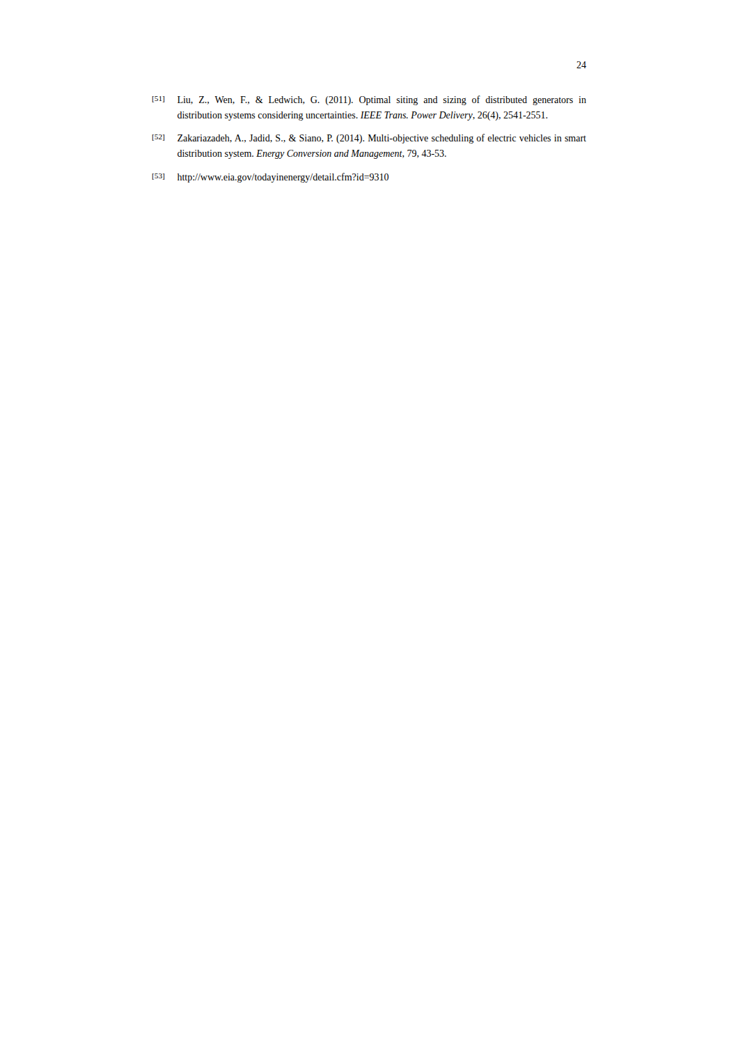24
[51] Liu, Z., Wen, F., & Ledwich, G. (2011). Optimal siting and sizing of distributed generators in distribution systems considering uncertainties. IEEE Trans. Power Delivery, 26(4), 2541-2551.
[52] Zakariazadeh, A., Jadid, S., & Siano, P. (2014). Multi-objective scheduling of electric vehicles in smart distribution system. Energy Conversion and Management, 79, 43-53.
[53] http://www.eia.gov/todayinenergy/detail.cfm?id=9310